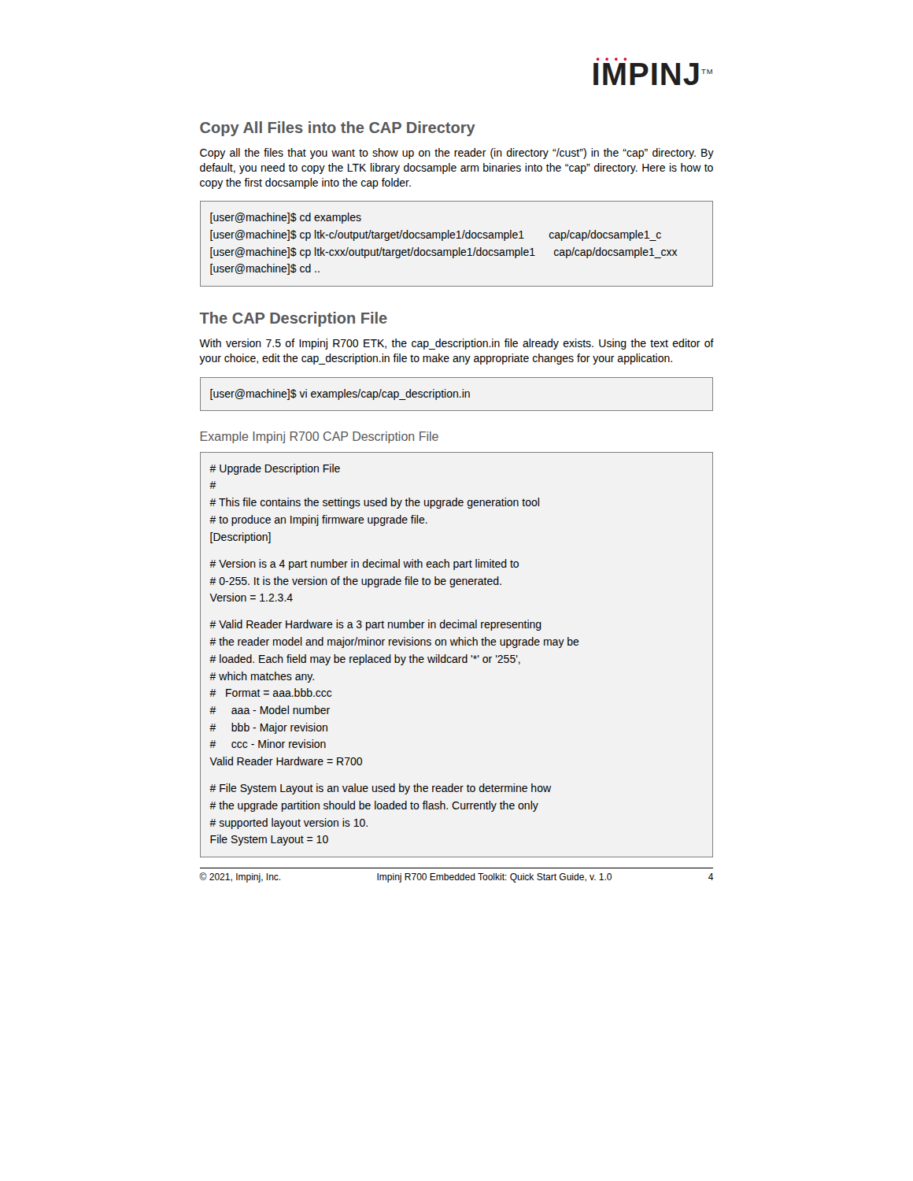• • • •IMPINJTM
Copy All Files into the CAP Directory
Copy all the files that you want to show up on the reader (in directory “/cust”) in the “cap” directory. By default, you need to copy the LTK library docsample arm binaries into the “cap” directory. Here is how to copy the first docsample into the cap folder.
[user@machine]$ cd examples
[user@machine]$ cp ltk-c/output/target/docsample1/docsample1 cap/cap/docsample1_c
[user@machine]$ cp ltk-cxx/output/target/docsample1/docsample1 cap/cap/docsample1_cxx
[user@machine]$ cd ..
The CAP Description File
With version 7.5 of Impinj R700 ETK, the cap_description.in file already exists. Using the text editor of your choice, edit the cap_description.in file to make any appropriate changes for your application.
[user@machine]$ vi examples/cap/cap_description.in
Example Impinj R700 CAP Description File
# Upgrade Description File
#
# This file contains the settings used by the upgrade generation tool
# to produce an Impinj firmware upgrade file.
[Description]
# Version is a 4 part number in decimal with each part limited to
# 0-255. It is the version of the upgrade file to be generated.
Version = 1.2.3.4
# Valid Reader Hardware is a 3 part number in decimal representing
# the reader model and major/minor revisions on which the upgrade may be
# loaded. Each field may be replaced by the wildcard '*' or '255',
# which matches any.
# Format = aaa.bbb.ccc
# aaa - Model number
# bbb - Major revision
# ccc - Minor revision
Valid Reader Hardware = R700
# File System Layout is an value used by the reader to determine how
# the upgrade partition should be loaded to flash. Currently the only
# supported layout version is 10.
File System Layout = 10
© 2021, Impinj, Inc.
Impinj R700 Embedded Toolkit: Quick Start Guide, v. 1.0
4